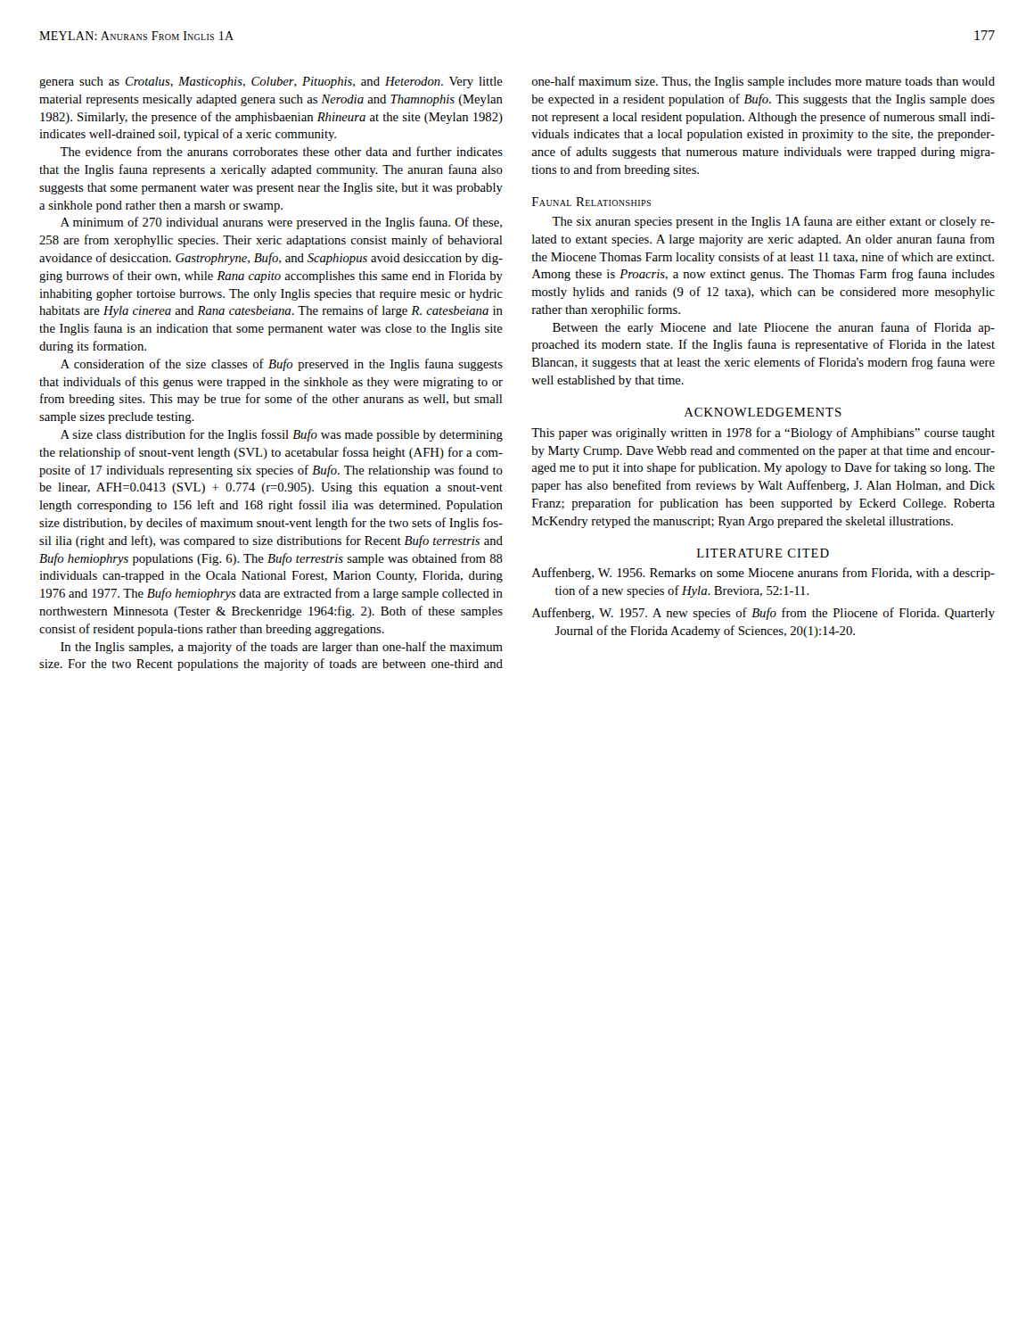MEYLAN: Anurans From Inglis 1A 177
genera such as Crotalus, Masticophis, Coluber, Pituophis, and Heterodon. Very little material represents mesically adapted genera such as Nerodia and Thamnophis (Meylan 1982). Similarly, the presence of the amphisbaenian Rhineura at the site (Meylan 1982) indicates well-drained soil, typical of a xeric community.
The evidence from the anurans corroborates these other data and further indicates that the Inglis fauna represents a xerically adapted community. The anuran fauna also suggests that some permanent water was present near the Inglis site, but it was probably a sinkhole pond rather then a marsh or swamp.
A minimum of 270 individual anurans were preserved in the Inglis fauna. Of these, 258 are from xerophyllic species. Their xeric adaptations consist mainly of behavioral avoidance of desiccation. Gastrophryne, Bufo, and Scaphiopus avoid desiccation by digging burrows of their own, while Rana capito accomplishes this same end in Florida by inhabiting gopher tortoise burrows. The only Inglis species that require mesic or hydric habitats are Hyla cinerea and Rana catesbeiana. The remains of large R. catesbeiana in the Inglis fauna is an indication that some permanent water was close to the Inglis site during its formation.
A consideration of the size classes of Bufo preserved in the Inglis fauna suggests that individuals of this genus were trapped in the sinkhole as they were migrating to or from breeding sites. This may be true for some of the other anurans as well, but small sample sizes preclude testing.
A size class distribution for the Inglis fossil Bufo was made possible by determining the relationship of snout-vent length (SVL) to acetabular fossa height (AFH) for a composite of 17 individuals representing six species of Bufo. The relationship was found to be linear, AFH=0.0413 (SVL) + 0.774 (r=0.905). Using this equation a snout-vent length corresponding to 156 left and 168 right fossil ilia was determined. Population size distribution, by deciles of maximum snout-vent length for the two sets of Inglis fossil ilia (right and left), was compared to size distributions for Recent Bufo terrestris and Bufo hemiophrys populations (Fig. 6). The Bufo terrestris sample was obtained from 88 individuals can-trapped in the Ocala National Forest, Marion County, Florida, during 1976 and 1977. The Bufo hemiophrys data are extracted from a large sample collected in northwestern Minnesota (Tester & Breckenridge 1964:fig. 2). Both of these samples consist of resident popula-tions rather than breeding aggregations.
In the Inglis samples, a majority of the toads are larger than one-half the maximum size. For the two Recent populations the majority of toads are between one-third and one-half maximum size. Thus, the Inglis sample includes more mature toads than would be expected in a resident population of Bufo. This suggests that the Inglis sample does not represent a local resident population. Although the presence of numerous small individuals indicates that a local population existed in proximity to the site, the preponderance of adults suggests that numerous mature individuals were trapped during migrations to and from breeding sites.
Faunal Relationships
The six anuran species present in the Inglis 1A fauna are either extant or closely related to extant species. A large majority are xeric adapted. An older anuran fauna from the Miocene Thomas Farm locality consists of at least 11 taxa, nine of which are extinct. Among these is Proacris, a now extinct genus. The Thomas Farm frog fauna includes mostly hylids and ranids (9 of 12 taxa), which can be considered more mesophylic rather than xerophilic forms.
Between the early Miocene and late Pliocene the anuran fauna of Florida approached its modern state. If the Inglis fauna is representative of Florida in the latest Blancan, it suggests that at least the xeric elements of Florida's modern frog fauna were well established by that time.
Acknowledgements
This paper was originally written in 1978 for a “Biology of Amphibians” course taught by Marty Crump. Dave Webb read and commented on the paper at that time and encouraged me to put it into shape for publication. My apology to Dave for taking so long. The paper has also benefited from reviews by Walt Auffenberg, J. Alan Holman, and Dick Franz; preparation for publication has been supported by Eckerd College. Roberta McKendry retyped the manuscript; Ryan Argo prepared the skeletal illustrations.
Literature Cited
Auffenberg, W. 1956. Remarks on some Miocene anurans from Florida, with a description of a new species of Hyla. Breviora, 52:1-11.
Auffenberg, W. 1957. A new species of Bufo from the Pliocene of Florida. Quarterly Journal of the Florida Academy of Sciences, 20(1):14-20.